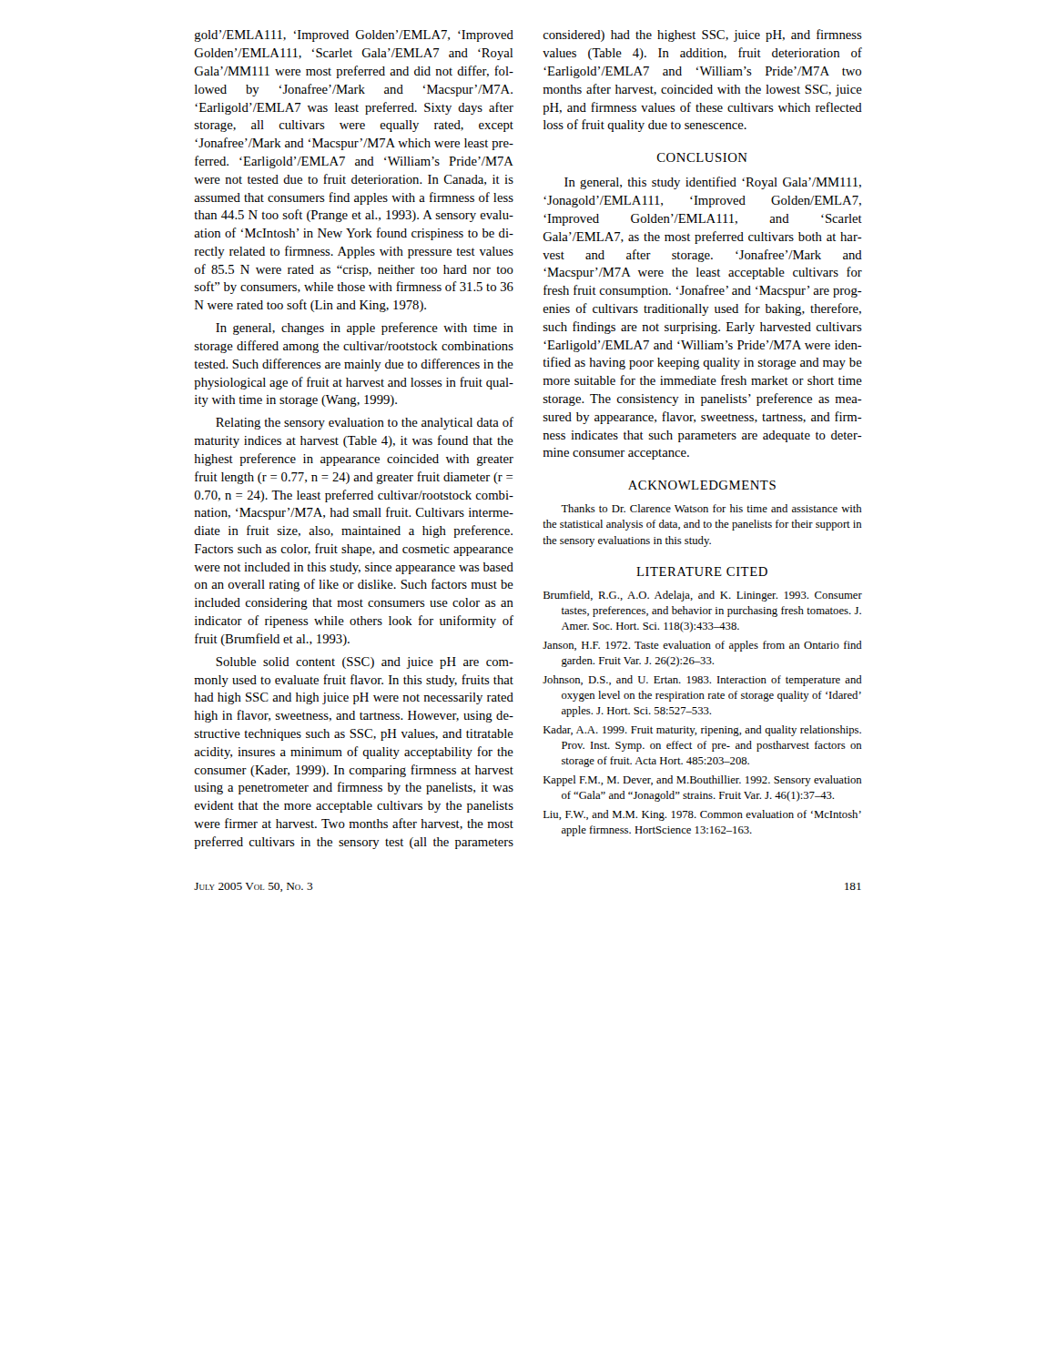gold’/EMLA111, ‘Improved Golden’/EMLA7, ‘Improved Golden’/EMLA111, ‘Scarlet Gala’/EMLA7 and ‘Royal Gala’/MM111 were most preferred and did not differ, followed by ‘Jonafree’/Mark and ‘Macspur’/M7A. ‘Earligold’/EMLA7 was least preferred. Sixty days after storage, all cultivars were equally rated, except ‘Jonafree’/Mark and ‘Macspur’/M7A which were least preferred. ‘Earligold’/EMLA7 and ‘William’s Pride’/M7A were not tested due to fruit deterioration. In Canada, it is assumed that consumers find apples with a firmness of less than 44.5 N too soft (Prange et al., 1993). A sensory evaluation of ‘McIntosh’ in New York found crispiness to be directly related to firmness. Apples with pressure test values of 85.5 N were rated as “crisp, neither too hard nor too soft” by consumers, while those with firmness of 31.5 to 36 N were rated too soft (Lin and King, 1978).
In general, changes in apple preference with time in storage differed among the cultivar/rootstock combinations tested. Such differences are mainly due to differences in the physiological age of fruit at harvest and losses in fruit quality with time in storage (Wang, 1999).
Relating the sensory evaluation to the analytical data of maturity indices at harvest (Table 4), it was found that the highest preference in appearance coincided with greater fruit length (r = 0.77, n = 24) and greater fruit diameter (r = 0.70, n = 24). The least preferred cultivar/rootstock combination, ‘Macspur’/M7A, had small fruit. Cultivars intermediate in fruit size, also, maintained a high preference. Factors such as color, fruit shape, and cosmetic appearance were not included in this study, since appearance was based on an overall rating of like or dislike. Such factors must be included considering that most consumers use color as an indicator of ripeness while others look for uniformity of fruit (Brumfield et al., 1993).
Soluble solid content (SSC) and juice pH are commonly used to evaluate fruit flavor. In this study, fruits that had high SSC and high juice pH were not necessarily rated high in flavor, sweetness, and tartness. However, using destructive techniques such as SSC, pH values, and titratable acidity, insures a minimum of quality acceptability for the consumer (Kader, 1999). In comparing firmness at harvest using a penetrometer and firmness by the panelists, it was evident that the more acceptable cultivars by the panelists were firmer at harvest. Two months after harvest, the most preferred cultivars in the sensory test (all the parameters considered) had the highest SSC, juice pH, and firmness values (Table 4). In addition, fruit deterioration of ‘Earligold’/EMLA7 and ‘William’s Pride’/M7A two months after harvest, coincided with the lowest SSC, juice pH, and firmness values of these cultivars which reflected loss of fruit quality due to senescence.
Conclusion
In general, this study identified ‘Royal Gala’/MM111, ‘Jonagold’/EMLA111, ‘Improved Golden/EMLA7, ‘Improved Golden’/EMLA111, and ‘Scarlet Gala’/EMLA7, as the most preferred cultivars both at harvest and after storage. ‘Jonafree’/Mark and ‘Macspur’/M7A were the least acceptable cultivars for fresh fruit consumption. ‘Jonafree’ and ‘Macspur’ are progenies of cultivars traditionally used for baking, therefore, such findings are not surprising. Early harvested cultivars ‘Earligold’/EMLA7 and ‘William’s Pride’/M7A were identified as having poor keeping quality in storage and may be more suitable for the immediate fresh market or short time storage. The consistency in panelists’ preference as measured by appearance, flavor, sweetness, tartness, and firmness indicates that such parameters are adequate to determine consumer acceptance.
Acknowledgments
Thanks to Dr. Clarence Watson for his time and assistance with the statistical analysis of data, and to the panelists for their support in the sensory evaluations in this study.
Literature Cited
Brumfield, R.G., A.O. Adelaja, and K. Lininger. 1993. Consumer tastes, preferences, and behavior in purchasing fresh tomatoes. J. Amer. Soc. Hort. Sci. 118(3):433–438.
Janson, H.F. 1972. Taste evaluation of apples from an Ontario find garden. Fruit Var. J. 26(2):26–33.
Johnson, D.S., and U. Ertan. 1983. Interaction of temperature and oxygen level on the respiration rate of storage quality of ‘Idared’ apples. J. Hort. Sci. 58:527–533.
Kadar, A.A. 1999. Fruit maturity, ripening, and quality relationships. Prov. Inst. Symp. on effect of pre- and postharvest factors on storage of fruit. Acta Hort. 485:203–208.
Kappel F.M., M. Dever, and M.Bouthillier. 1992. Sensory evaluation of “Gala” and “Jonagold” strains. Fruit Var. J. 46(1):37–43.
Liu, F.W., and M.M. King. 1978. Common evaluation of ‘McIntosh’ apple firmness. HortScience 13:162–163.
July 2005 Vol 50, No. 3
181